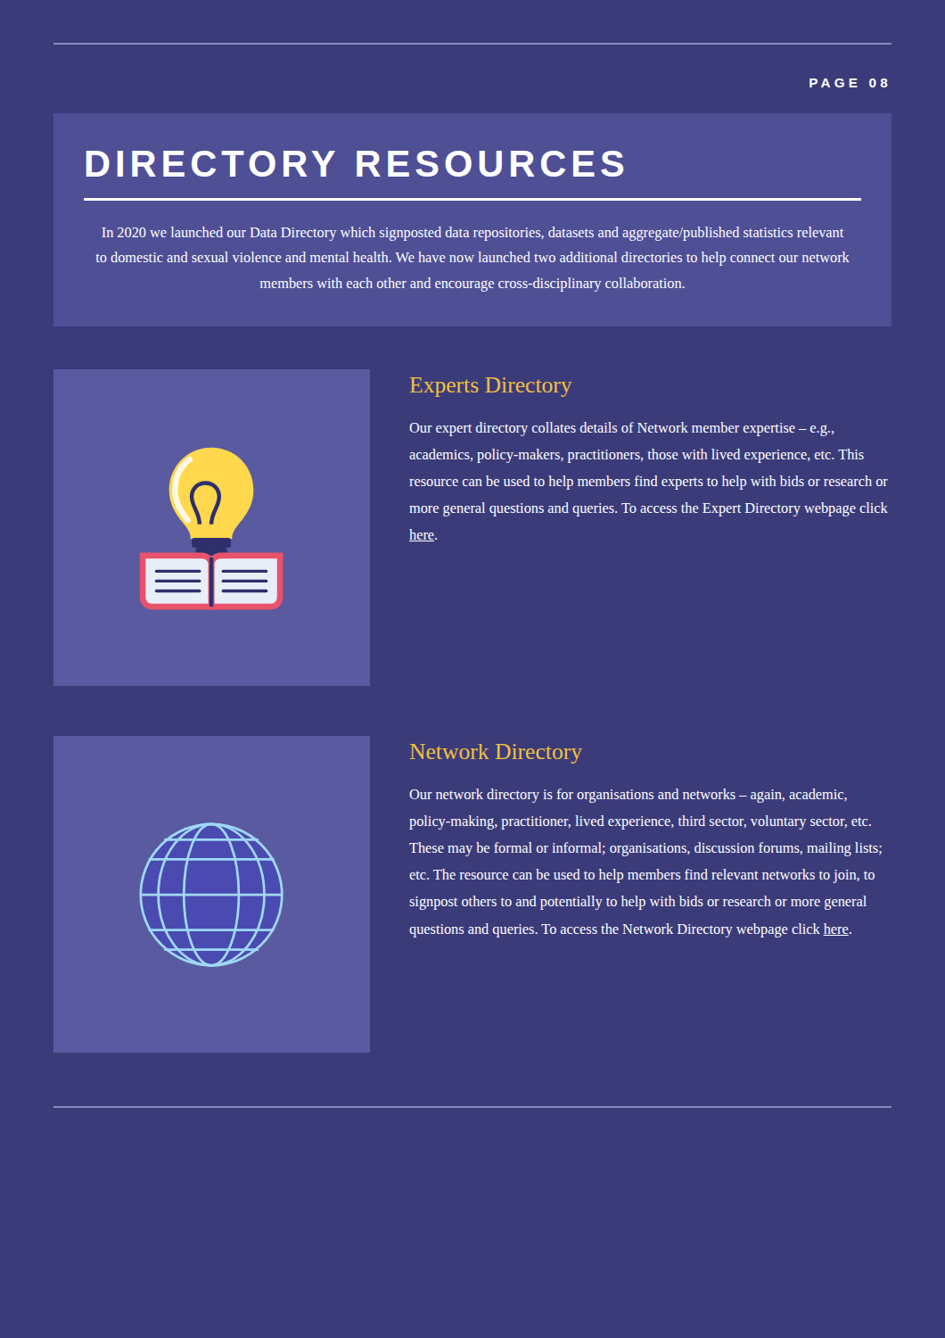Page 08
Directory Resources
In 2020 we launched our Data Directory which signposted data repositories, datasets and aggregate/published statistics relevant to domestic and sexual violence and mental health. We have now launched two additional directories to help connect our network members with each other and encourage cross-disciplinary collaboration.
Experts Directory
Our expert directory collates details of Network member expertise – e.g., academics, policy-makers, practitioners, those with lived experience, etc. This resource can be used to help members find experts to help with bids or research or more general questions and queries. To access the Expert Directory webpage click here.
Network Directory
Our network directory is for organisations and networks – again, academic, policy-making, practitioner, lived experience, third sector, voluntary sector, etc. These may be formal or informal; organisations, discussion forums, mailing lists; etc. The resource can be used to help members find relevant networks to join, to signpost others to and potentially to help with bids or research or more general questions and queries. To access the Network Directory webpage click here.